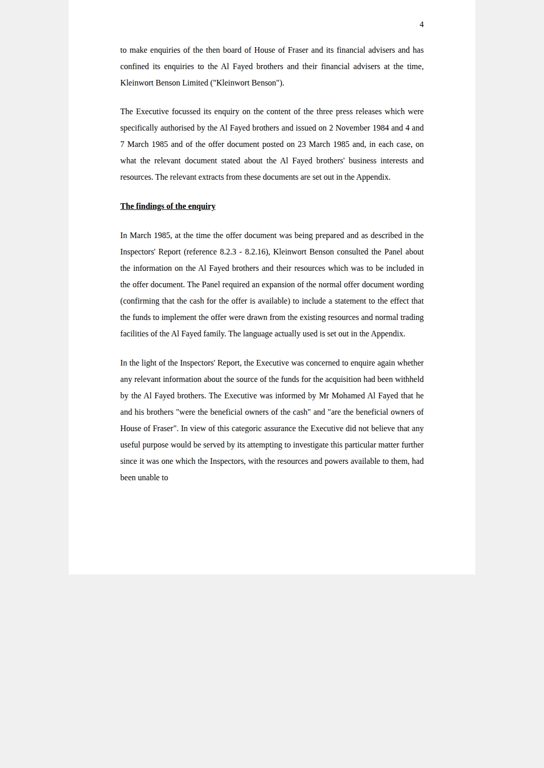4
to make enquiries of the then board of House of Fraser and its financial advisers and has confined its enquiries to the Al Fayed brothers and their financial advisers at the time, Kleinwort Benson Limited ("Kleinwort Benson").
The Executive focussed its enquiry on the content of the three press releases which were specifically authorised by the Al Fayed brothers and issued on 2 November 1984 and 4 and 7 March 1985 and of the offer document posted on 23 March 1985 and, in each case, on what the relevant document stated about the Al Fayed brothers' business interests and resources. The relevant extracts from these documents are set out in the Appendix.
The findings of the enquiry
In March 1985, at the time the offer document was being prepared and as described in the Inspectors' Report (reference 8.2.3 - 8.2.16), Kleinwort Benson consulted the Panel about the information on the Al Fayed brothers and their resources which was to be included in the offer document. The Panel required an expansion of the normal offer document wording (confirming that the cash for the offer is available) to include a statement to the effect that the funds to implement the offer were drawn from the existing resources and normal trading facilities of the Al Fayed family. The language actually used is set out in the Appendix.
In the light of the Inspectors' Report, the Executive was concerned to enquire again whether any relevant information about the source of the funds for the acquisition had been withheld by the Al Fayed brothers. The Executive was informed by Mr Mohamed Al Fayed that he and his brothers "were the beneficial owners of the cash" and "are the beneficial owners of House of Fraser". In view of this categoric assurance the Executive did not believe that any useful purpose would be served by its attempting to investigate this particular matter further since it was one which the Inspectors, with the resources and powers available to them, had been unable to